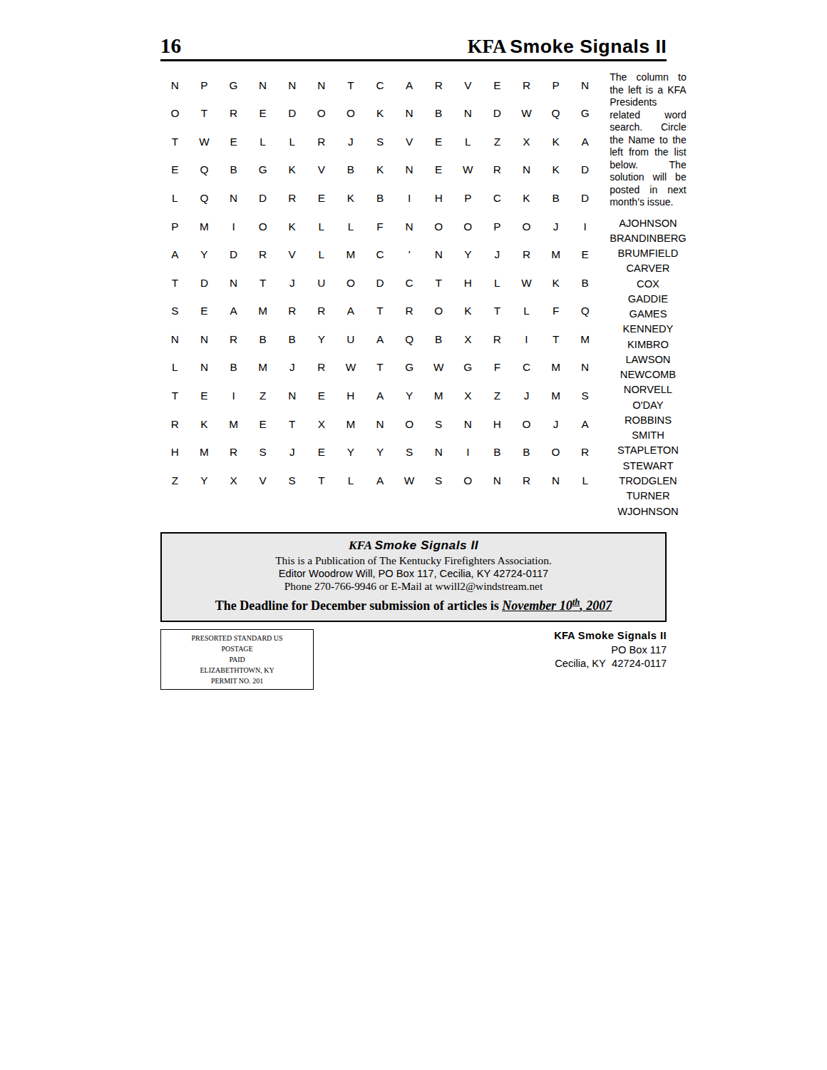16
KFA Smoke Signals II
| N | P | G | N | N | N | T | C | A | R | V | E | R | P | N |
| O | T | R | E | D | O | O | K | N | B | N | D | W | Q | G |
| T | W | E | L | L | R | J | S | V | E | L | Z | X | K | A |
| E | Q | B | G | K | V | B | K | N | E | W | R | N | K | D |
| L | Q | N | D | R | E | K | B | I | H | P | C | K | B | D |
| P | M | I | O | K | L | L | F | N | O | O | P | O | J | I |
| A | Y | D | R | V | L | M | C | ' | N | Y | J | R | M | E |
| T | D | N | T | J | U | O | D | C | T | H | L | W | K | B |
| S | E | A | M | R | R | A | T | R | O | K | T | L | F | Q |
| N | N | R | B | B | Y | U | A | Q | B | X | R | I | T | M |
| L | N | B | M | J | R | W | T | G | W | G | F | C | M | N |
| T | E | I | Z | N | E | H | A | Y | M | X | Z | J | M | S |
| R | K | M | E | T | X | M | N | O | S | N | H | O | J | A |
| H | M | R | S | J | E | Y | Y | S | N | I | B | B | O | R |
| Z | Y | X | V | S | T | L | A | W | S | O | N | R | N | L |
The column to the left is a KFA Presidents related word search. Circle the Name to the left from the list below. The solution will be posted in next month’s issue.
AJOHNSON
BRANDINBERG
BRUMFIELD
CARVER
COX
GADDIE
GAMES
KENNEDY
KIMBRO
LAWSON
NEWCOMB
NORVELL
O'DAY
ROBBINS
SMITH
STAPLETON
STEWART
TRODGLEN
TURNER
WJOHNSON
KFA Smoke Signals II
This is a Publication of The Kentucky Firefighters Association.
Editor Woodrow Will, PO Box 117, Cecilia, KY 42724-0117
Phone 270-766-9946 or E-Mail at wwill2@windstream.net
The Deadline for December submission of articles is November 10th, 2007
PRESORTED STANDARD US
POSTAGE
PAID
ELIZABETHTOWN, KY
PERMIT NO. 201
KFA Smoke Signals II
PO Box 117
Cecilia, KY 42724-0117